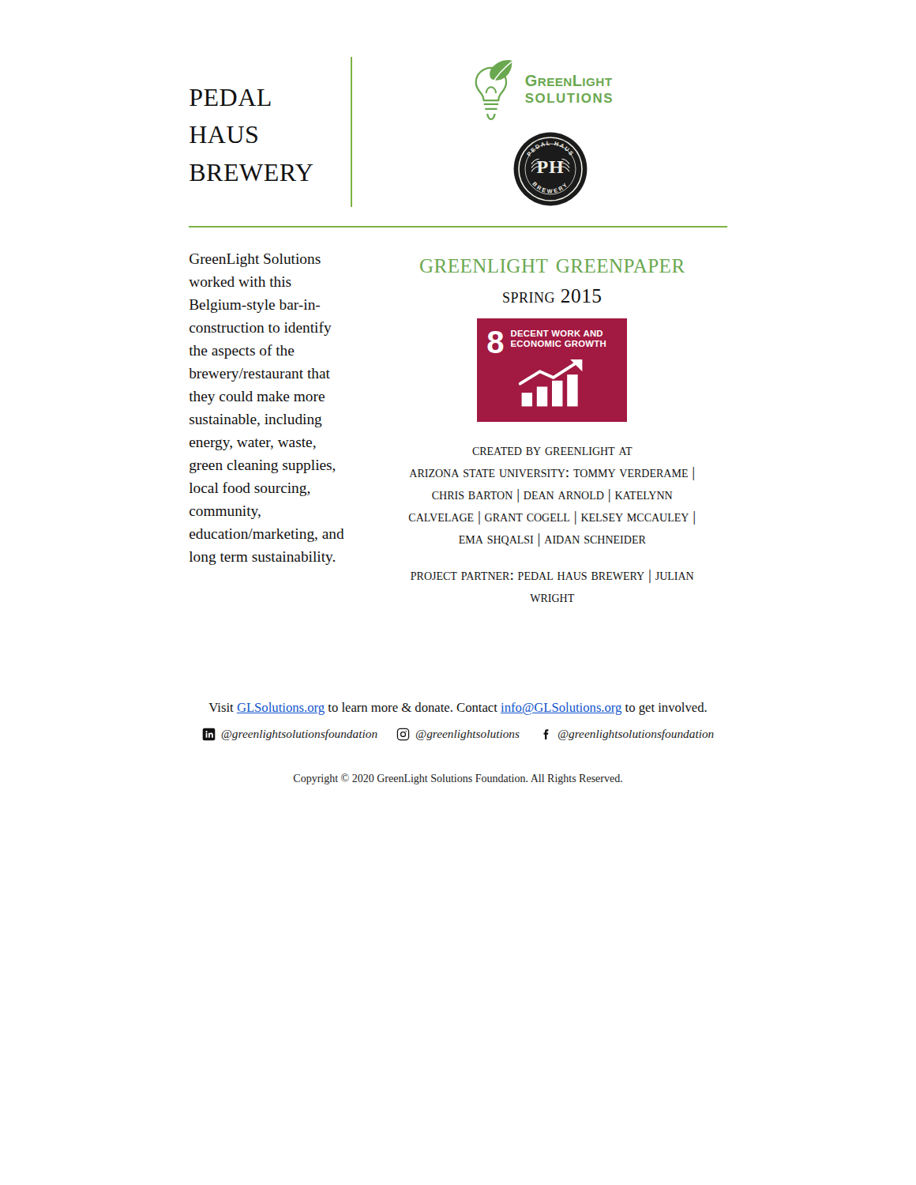Pedal Haus Brewery
GREENLIGHT SOLUTIONS PH PEDAL HAUS BREWERY
GreenLight Solutions worked with this Belgium-style bar-in-construction to identify the aspects of the brewery/restaurant that they could make more sustainable, including energy, water, waste, green cleaning supplies, local food sourcing, community, education/marketing, and long term sustainability.
GreenLight GreenPaper
Spring 2015
8
Decent Work and
Economic Growth
Created by GreenLight at
Arizona State University: Tommy Verderame |
Chris Barton | Dean Arnold | Katelynn
Calvelage | Grant Cogell | Kelsey McCauley |
Ema Shqalsi | Aidan Schneider
Project Partner: Pedal Haus Brewery | Julian
Wright
Visit GLSolutions.org to learn more & donate. Contact info@GLSolutions.org to get involved.
@greenlightsolutionsfoundation @greenlightsolutions @greenlightsolutionsfoundation
Copyright © 2020 GreenLight Solutions Foundation. All Rights Reserved.